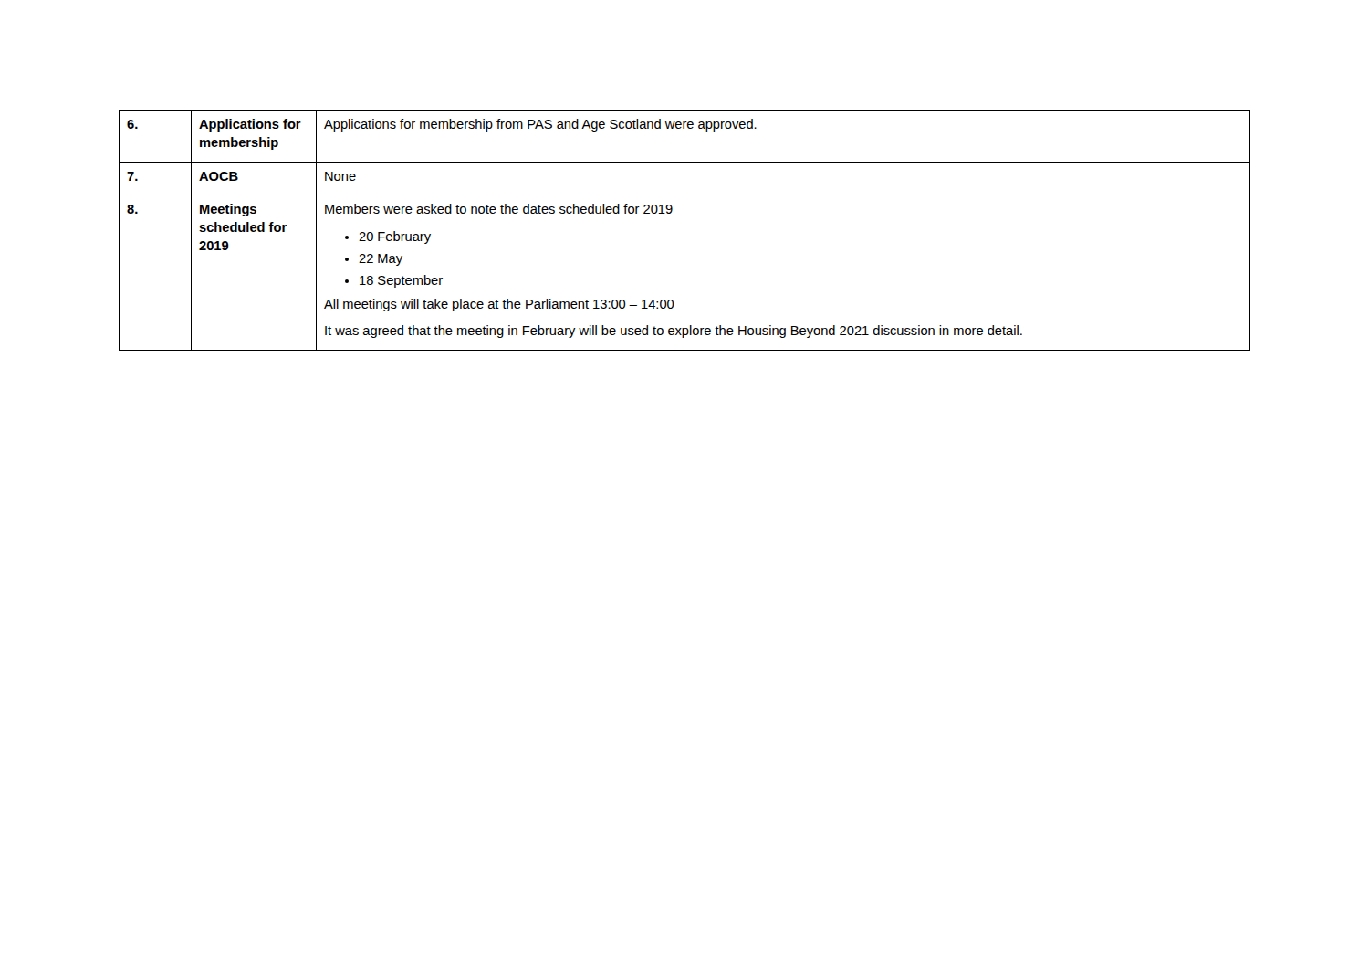| 6. | Applications for membership | Applications for membership from PAS and Age Scotland were approved. |
| 7. | AOCB | None |
| 8. | Meetings scheduled for 2019 | Members were asked to note the dates scheduled for 2019 20 February 22 May 18 September All meetings will take place at the Parliament 13:00 – 14:00 It was agreed that the meeting in February will be used to explore the Housing Beyond 2021 discussion in more detail. |